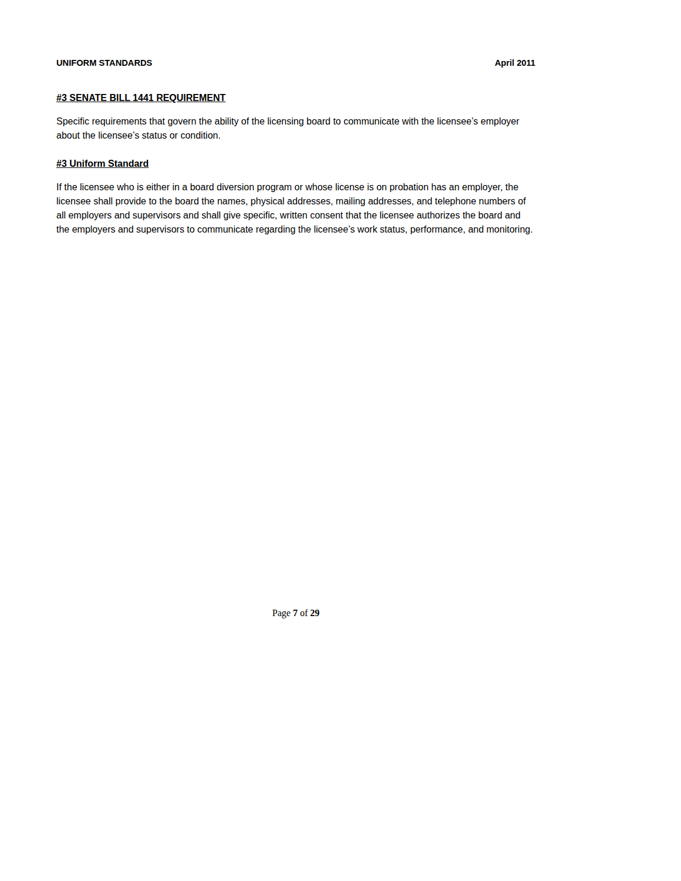UNIFORM STANDARDS April 2011
#3 SENATE BILL 1441 REQUIREMENT
Specific requirements that govern the ability of the licensing board to communicate with the licensee’s employer about the licensee’s status or condition.
#3 Uniform Standard
If the licensee who is either in a board diversion program or whose license is on probation has an employer, the licensee shall provide to the board the names, physical addresses, mailing addresses, and telephone numbers of all employers and supervisors and shall give specific, written consent that the licensee authorizes the board and the employers and supervisors to communicate regarding the licensee’s work status, performance, and monitoring.
Page 7 of 29